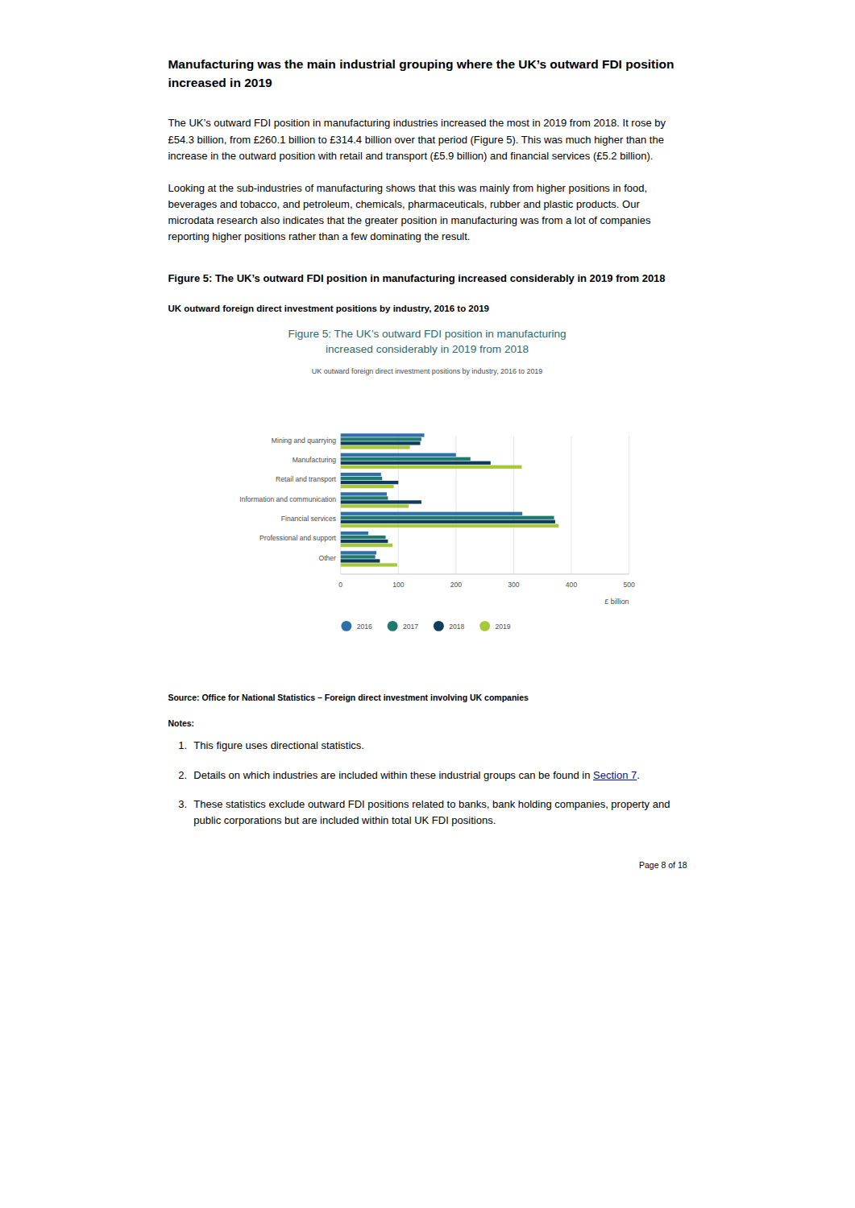Manufacturing was the main industrial grouping where the UK’s outward FDI position increased in 2019
The UK’s outward FDI position in manufacturing industries increased the most in 2019 from 2018. It rose by £54.3 billion, from £260.1 billion to £314.4 billion over that period (Figure 5). This was much higher than the increase in the outward position with retail and transport (£5.9 billion) and financial services (£5.2 billion).
Looking at the sub-industries of manufacturing shows that this was mainly from higher positions in food, beverages and tobacco, and petroleum, chemicals, pharmaceuticals, rubber and plastic products. Our microdata research also indicates that the greater position in manufacturing was from a lot of companies reporting higher positions rather than a few dominating the result.
Figure 5: The UK’s outward FDI position in manufacturing increased considerably in 2019 from 2018
UK outward foreign direct investment positions by industry, 2016 to 2019
Figure 5: The UK’s outward FDI position in manufacturing increased considerably in 2019 from 2018 UK outward foreign direct investment positions by industry, 2016 to 2019 Mining and quarrying Manufacturing Retail and transport Information and communication Financial services Professional and support Other 0 100 200 300 400 500 £ billion 2016 2017 2018 2019
Source: Office for National Statistics – Foreign direct investment involving UK companies
Notes:
This figure uses directional statistics.
Details on which industries are included within these industrial groups can be found in Section 7.
These statistics exclude outward FDI positions related to banks, bank holding companies, property and public corporations but are included within total UK FDI positions.
Page 8 of 18